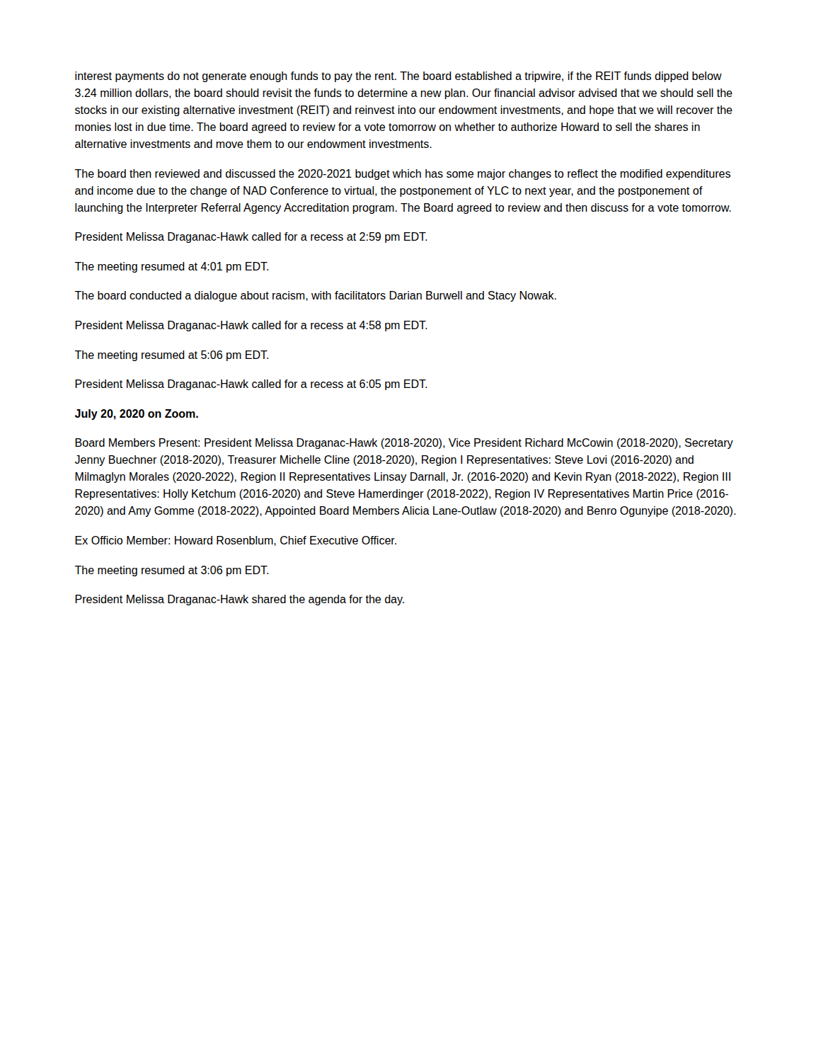interest payments do not generate enough funds to pay the rent. The board established a tripwire, if the REIT funds dipped below 3.24 million dollars, the board should revisit the funds to determine a new plan. Our financial advisor advised that we should sell the stocks in our existing alternative investment (REIT) and reinvest into our endowment investments, and hope that we will recover the monies lost in due time. The board agreed to review for a vote tomorrow on whether to authorize Howard to sell the shares in alternative investments and move them to our endowment investments.
The board then reviewed and discussed the 2020-2021 budget which has some major changes to reflect the modified expenditures and income due to the change of NAD Conference to virtual, the postponement of YLC to next year, and the postponement of launching the Interpreter Referral Agency Accreditation program. The Board agreed to review and then discuss for a vote tomorrow.
President Melissa Draganac-Hawk called for a recess at 2:59 pm EDT.
The meeting resumed at 4:01 pm EDT.
The board conducted a dialogue about racism, with facilitators Darian Burwell and Stacy Nowak.
President Melissa Draganac-Hawk called for a recess at 4:58 pm EDT.
The meeting resumed at 5:06 pm EDT.
President Melissa Draganac-Hawk called for a recess at 6:05 pm EDT.
July 20, 2020 on Zoom.
Board Members Present: President Melissa Draganac-Hawk (2018-2020), Vice President Richard McCowin (2018-2020), Secretary Jenny Buechner (2018-2020), Treasurer Michelle Cline (2018-2020), Region I Representatives: Steve Lovi (2016-2020) and Milmaglyn Morales (2020-2022), Region II Representatives Linsay Darnall, Jr. (2016-2020) and Kevin Ryan (2018-2022), Region III Representatives: Holly Ketchum (2016-2020) and Steve Hamerdinger (2018-2022), Region IV Representatives Martin Price (2016-2020) and Amy Gomme (2018-2022), Appointed Board Members Alicia Lane-Outlaw (2018-2020) and Benro Ogunyipe (2018-2020).
Ex Officio Member: Howard Rosenblum, Chief Executive Officer.
The meeting resumed at 3:06 pm EDT.
President Melissa Draganac-Hawk shared the agenda for the day.